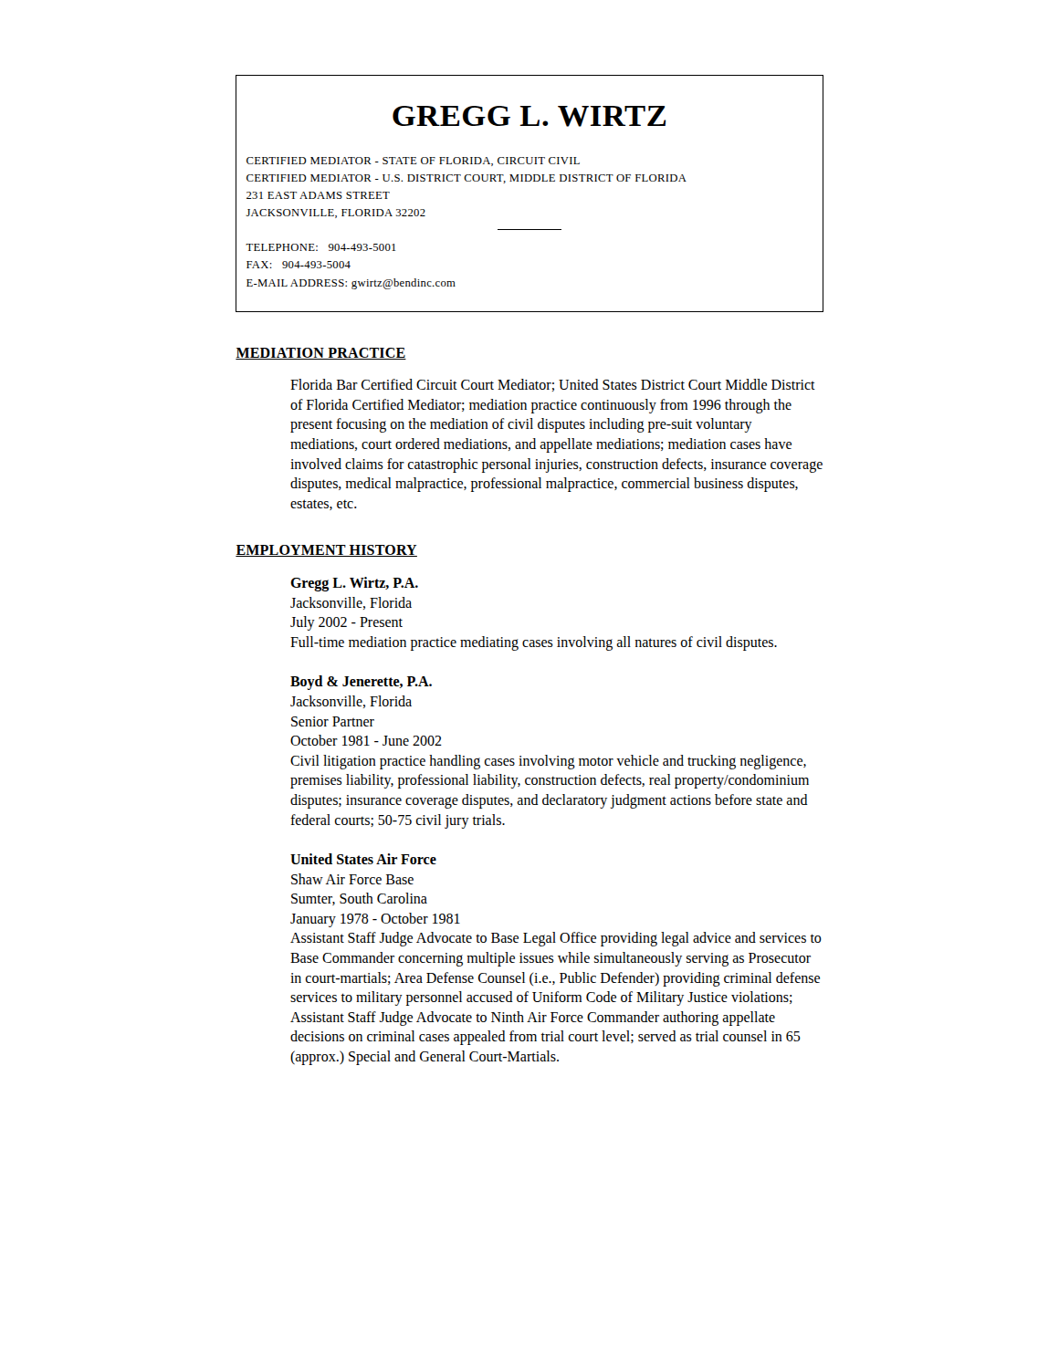GREGG L. WIRTZ
CERTIFIED MEDIATOR - STATE OF FLORIDA, CIRCUIT CIVIL
CERTIFIED MEDIATOR - U.S. DISTRICT COURT, MIDDLE DISTRICT OF FLORIDA
231 EAST ADAMS STREET
JACKSONVILLE, FLORIDA 32202
TELEPHONE: 904-493-5001
FAX: 904-493-5004
E-MAIL ADDRESS: gwirtz@bendinc.com
Mediation Practice
Florida Bar Certified Circuit Court Mediator; United States District Court Middle District of Florida Certified Mediator; mediation practice continuously from 1996 through the present focusing on the mediation of civil disputes including pre-suit voluntary mediations, court ordered mediations, and appellate mediations; mediation cases have involved claims for catastrophic personal injuries, construction defects, insurance coverage disputes, medical malpractice, professional malpractice, commercial business disputes, estates, etc.
Employment History
Gregg L. Wirtz, P.A.
Jacksonville, Florida
July 2002 - Present
Full-time mediation practice mediating cases involving all natures of civil disputes.
Boyd & Jenerette, P.A.
Jacksonville, Florida
Senior Partner
October 1981 - June 2002
Civil litigation practice handling cases involving motor vehicle and trucking negligence, premises liability, professional liability, construction defects, real property/condominium disputes; insurance coverage disputes, and declaratory judgment actions before state and federal courts; 50-75 civil jury trials.
United States Air Force
Shaw Air Force Base
Sumter, South Carolina
January 1978 - October 1981
Assistant Staff Judge Advocate to Base Legal Office providing legal advice and services to Base Commander concerning multiple issues while simultaneously serving as Prosecutor in court-martials; Area Defense Counsel (i.e., Public Defender) providing criminal defense services to military personnel accused of Uniform Code of Military Justice violations; Assistant Staff Judge Advocate to Ninth Air Force Commander authoring appellate decisions on criminal cases appealed from trial court level; served as trial counsel in 65 (approx.) Special and General Court-Martials.